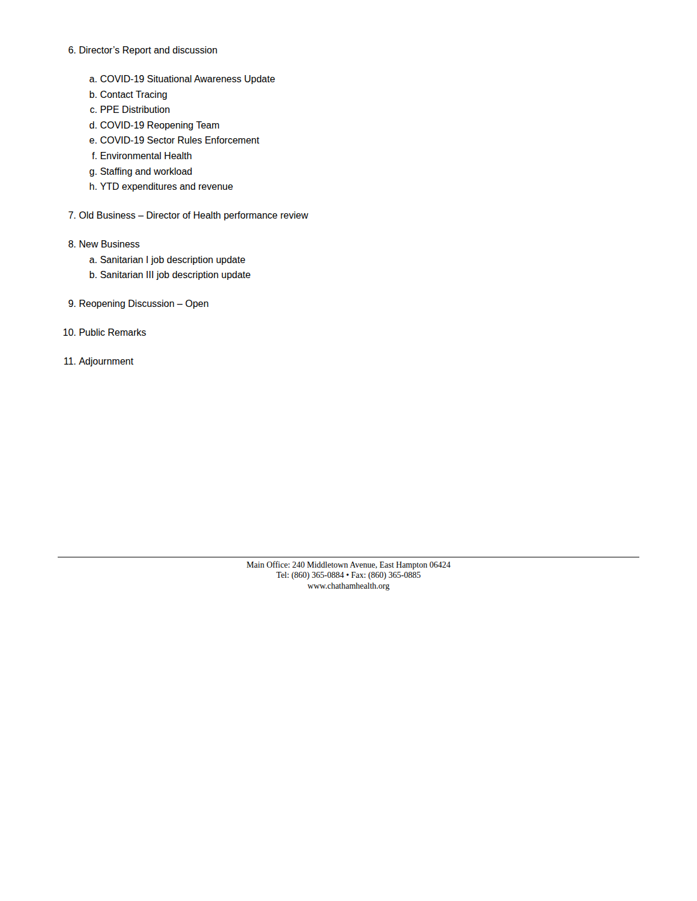Director’s Report and discussion
COVID-19 Situational Awareness Update
Contact Tracing
PPE Distribution
COVID-19 Reopening Team
COVID-19 Sector Rules Enforcement
Environmental Health
Staffing and workload
YTD expenditures and revenue
Old Business – Director of Health performance review
New Business
Sanitarian I job description update
Sanitarian III job description update
Reopening Discussion – Open
Public Remarks
Adjournment
Main Office: 240 Middletown Avenue, East Hampton 06424
Tel: (860) 365-0884 • Fax: (860) 365-0885
www.chathamhealth.org